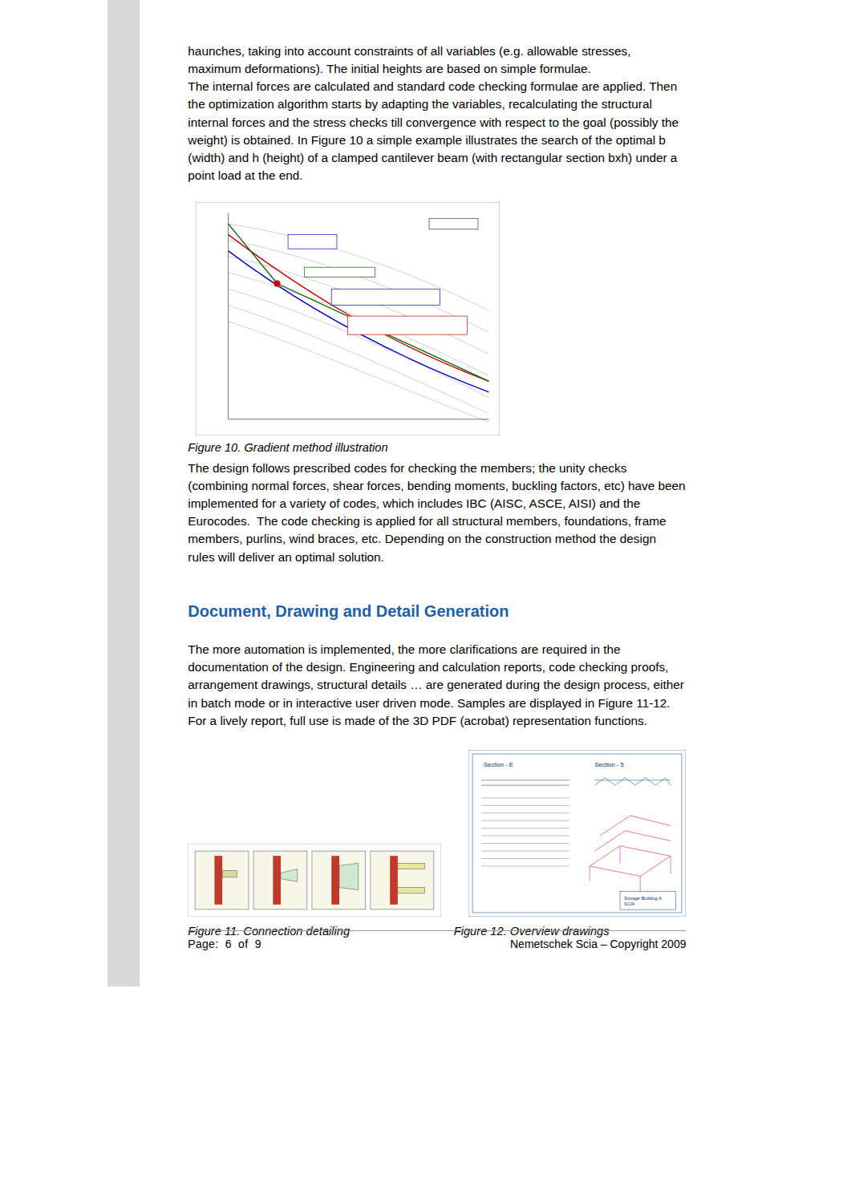haunches, taking into account constraints of all variables (e.g. allowable stresses, maximum deformations). The initial heights are based on simple formulae.
The internal forces are calculated and standard code checking formulae are applied. Then the optimization algorithm starts by adapting the variables, recalculating the structural internal forces and the stress checks till convergence with respect to the goal (possibly the weight) is obtained. In Figure 10 a simple example illustrates the search of the optimal b (width) and h (height) of a clamped cantilever beam (with rectangular section bxh) under a point load at the end.
Figure 10. Gradient method illustration
The design follows prescribed codes for checking the members; the unity checks (combining normal forces, shear forces, bending moments, buckling factors, etc) have been implemented for a variety of codes, which includes IBC (AISC, ASCE, AISI) and the Eurocodes. The code checking is applied for all structural members, foundations, frame members, purlins, wind braces, etc. Depending on the construction method the design rules will deliver an optimal solution.
Document, Drawing and Detail Generation
The more automation is implemented, the more clarifications are required in the documentation of the design. Engineering and calculation reports, code checking proofs, arrangement drawings, structural details … are generated during the design process, either in batch mode or in interactive user driven mode. Samples are displayed in Figure 11-12. For a lively report, full use is made of the 3D PDF (acrobat) representation functions.
Figure 11. Connection detailing
Figure 12. Overview drawings
Page: 6 of 9
Nemetschek Scia – Copyright 2009